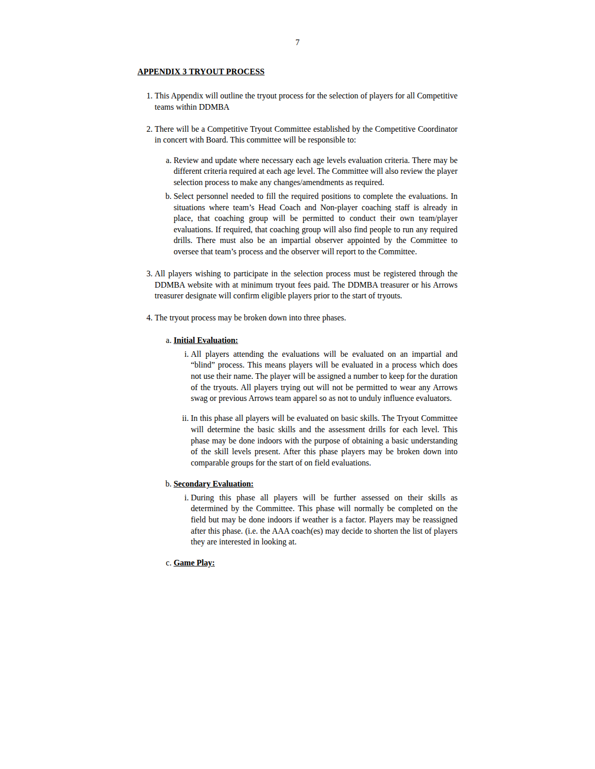7
APPENDIX 3 TRYOUT PROCESS
This Appendix will outline the tryout process for the selection of players for all Competitive teams within DDMBA
There will be a Competitive Tryout Committee established by the Competitive Coordinator in concert with Board. This committee will be responsible to:
Review and update where necessary each age levels evaluation criteria. There may be different criteria required at each age level. The Committee will also review the player selection process to make any changes/amendments as required.
Select personnel needed to fill the required positions to complete the evaluations. In situations where team’s Head Coach and Non-player coaching staff is already in place, that coaching group will be permitted to conduct their own team/player evaluations. If required, that coaching group will also find people to run any required drills. There must also be an impartial observer appointed by the Committee to oversee that team’s process and the observer will report to the Committee.
All players wishing to participate in the selection process must be registered through the DDMBA website with at minimum tryout fees paid. The DDMBA treasurer or his Arrows treasurer designate will confirm eligible players prior to the start of tryouts.
The tryout process may be broken down into three phases.
Initial Evaluation:
All players attending the evaluations will be evaluated on an impartial and “blind” process. This means players will be evaluated in a process which does not use their name. The player will be assigned a number to keep for the duration of the tryouts. All players trying out will not be permitted to wear any Arrows swag or previous Arrows team apparel so as not to unduly influence evaluators.
In this phase all players will be evaluated on basic skills. The Tryout Committee will determine the basic skills and the assessment drills for each level. This phase may be done indoors with the purpose of obtaining a basic understanding of the skill levels present. After this phase players may be broken down into comparable groups for the start of on field evaluations.
Secondary Evaluation:
During this phase all players will be further assessed on their skills as determined by the Committee. This phase will normally be completed on the field but may be done indoors if weather is a factor. Players may be reassigned after this phase. (i.e. the AAA coach(es) may decide to shorten the list of players they are interested in looking at.
Game Play: